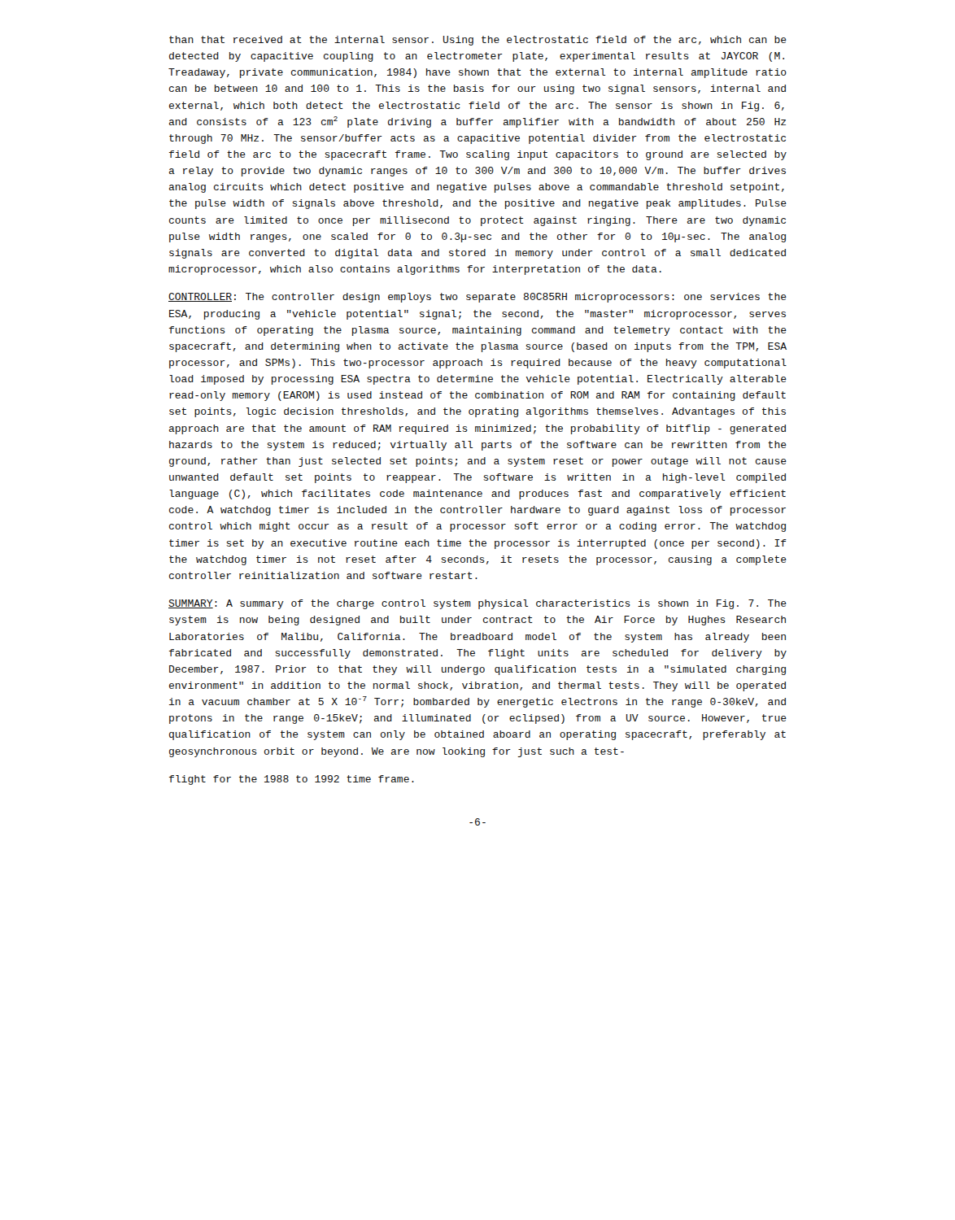than that received at the internal sensor. Using the electrostatic field of the arc, which can be detected by capacitive coupling to an electrometer plate, experimental results at JAYCOR (M. Treadaway, private communication, 1984) have shown that the external to internal amplitude ratio can be between 10 and 100 to 1. This is the basis for our using two signal sensors, internal and external, which both detect the electrostatic field of the arc. The sensor is shown in Fig. 6, and consists of a 123 cm2 plate driving a buffer amplifier with a bandwidth of about 250 Hz through 70 MHz. The sensor/buffer acts as a capacitive potential divider from the electrostatic field of the arc to the spacecraft frame. Two scaling input capacitors to ground are selected by a relay to provide two dynamic ranges of 10 to 300 V/m and 300 to 10,000 V/m. The buffer drives analog circuits which detect positive and negative pulses above a commandable threshold setpoint, the pulse width of signals above threshold, and the positive and negative peak amplitudes. Pulse counts are limited to once per millisecond to protect against ringing. There are two dynamic pulse width ranges, one scaled for 0 to 0.3µ-sec and the other for 0 to 10µ-sec. The analog signals are converted to digital data and stored in memory under control of a small dedicated microprocessor, which also contains algorithms for interpretation of the data.
CONTROLLER: The controller design employs two separate 80C85RH microprocessors: one services the ESA, producing a "vehicle potential" signal; the second, the "master" microprocessor, serves functions of operating the plasma source, maintaining command and telemetry contact with the spacecraft, and determining when to activate the plasma source (based on inputs from the TPM, ESA processor, and SPMs). This two-processor approach is required because of the heavy computational load imposed by processing ESA spectra to determine the vehicle potential. Electrically alterable read-only memory (EAROM) is used instead of the combination of ROM and RAM for containing default set points, logic decision thresholds, and the oprating algorithms themselves. Advantages of this approach are that the amount of RAM required is minimized; the probability of bitflip - generated hazards to the system is reduced; virtually all parts of the software can be rewritten from the ground, rather than just selected set points; and a system reset or power outage will not cause unwanted default set points to reappear. The software is written in a high-level compiled language (C), which facilitates code maintenance and produces fast and comparatively efficient code. A watchdog timer is included in the controller hardware to guard against loss of processor control which might occur as a result of a processor soft error or a coding error. The watchdog timer is set by an executive routine each time the processor is interrupted (once per second). If the watchdog timer is not reset after 4 seconds, it resets the processor, causing a complete controller reinitialization and software restart.
SUMMARY: A summary of the charge control system physical characteristics is shown in Fig. 7. The system is now being designed and built under contract to the Air Force by Hughes Research Laboratories of Malibu, California. The breadboard model of the system has already been fabricated and successfully demonstrated. The flight units are scheduled for delivery by December, 1987. Prior to that they will undergo qualification tests in a "simulated charging environment" in addition to the normal shock, vibration, and thermal tests. They will be operated in a vacuum chamber at 5 X 10-7 Torr; bombarded by energetic electrons in the range 0-30keV, and protons in the range 0-15keV; and illuminated (or eclipsed) from a UV source. However, true qualification of the system can only be obtained aboard an operating spacecraft, preferably at geosynchronous orbit or beyond. We are now looking for just such a test-
flight for the 1988 to 1992 time frame.
-6-